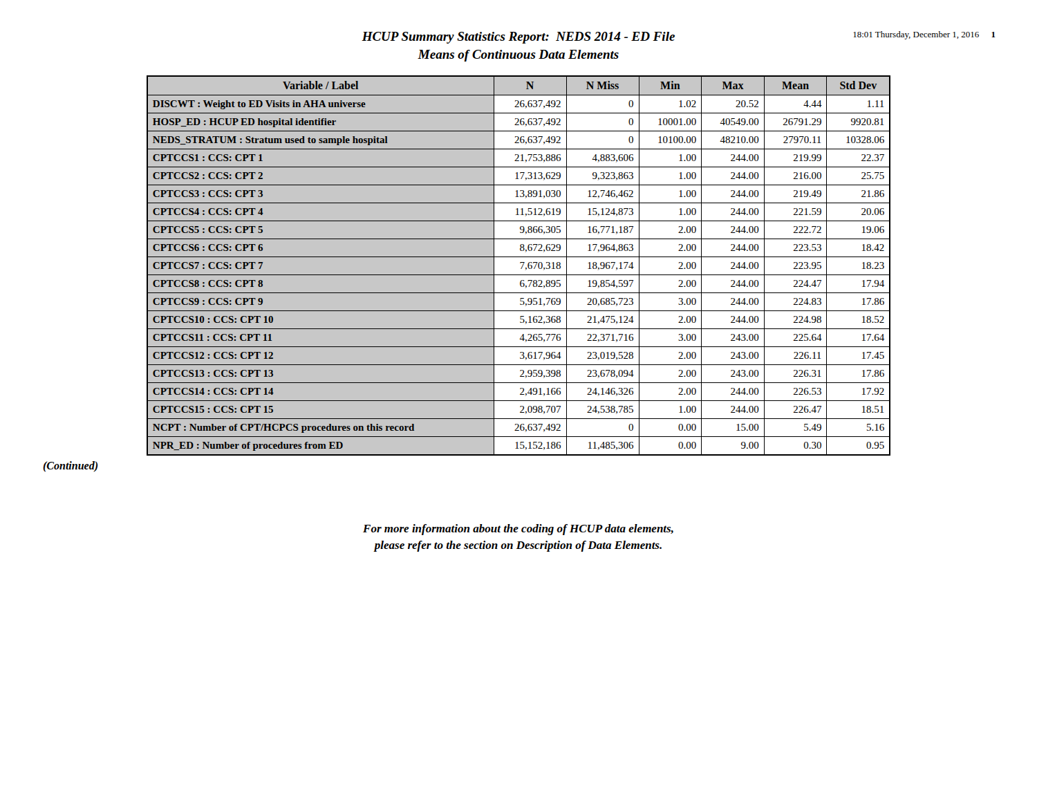HCUP Summary Statistics Report: NEDS 2014 - ED File
Means of Continuous Data Elements
18:01 Thursday, December 1, 2016 1
| Variable / Label | N | N Miss | Min | Max | Mean | Std Dev |
| --- | --- | --- | --- | --- | --- | --- |
| DISCWT : Weight to ED Visits in AHA universe | 26,637,492 | 0 | 1.02 | 20.52 | 4.44 | 1.11 |
| HOSP_ED : HCUP ED hospital identifier | 26,637,492 | 0 | 10001.00 | 40549.00 | 26791.29 | 9920.81 |
| NEDS_STRATUM : Stratum used to sample hospital | 26,637,492 | 0 | 10100.00 | 48210.00 | 27970.11 | 10328.06 |
| CPTCCS1 : CCS: CPT 1 | 21,753,886 | 4,883,606 | 1.00 | 244.00 | 219.99 | 22.37 |
| CPTCCS2 : CCS: CPT 2 | 17,313,629 | 9,323,863 | 1.00 | 244.00 | 216.00 | 25.75 |
| CPTCCS3 : CCS: CPT 3 | 13,891,030 | 12,746,462 | 1.00 | 244.00 | 219.49 | 21.86 |
| CPTCCS4 : CCS: CPT 4 | 11,512,619 | 15,124,873 | 1.00 | 244.00 | 221.59 | 20.06 |
| CPTCCS5 : CCS: CPT 5 | 9,866,305 | 16,771,187 | 2.00 | 244.00 | 222.72 | 19.06 |
| CPTCCS6 : CCS: CPT 6 | 8,672,629 | 17,964,863 | 2.00 | 244.00 | 223.53 | 18.42 |
| CPTCCS7 : CCS: CPT 7 | 7,670,318 | 18,967,174 | 2.00 | 244.00 | 223.95 | 18.23 |
| CPTCCS8 : CCS: CPT 8 | 6,782,895 | 19,854,597 | 2.00 | 244.00 | 224.47 | 17.94 |
| CPTCCS9 : CCS: CPT 9 | 5,951,769 | 20,685,723 | 3.00 | 244.00 | 224.83 | 17.86 |
| CPTCCS10 : CCS: CPT 10 | 5,162,368 | 21,475,124 | 2.00 | 244.00 | 224.98 | 18.52 |
| CPTCCS11 : CCS: CPT 11 | 4,265,776 | 22,371,716 | 3.00 | 243.00 | 225.64 | 17.64 |
| CPTCCS12 : CCS: CPT 12 | 3,617,964 | 23,019,528 | 2.00 | 243.00 | 226.11 | 17.45 |
| CPTCCS13 : CCS: CPT 13 | 2,959,398 | 23,678,094 | 2.00 | 243.00 | 226.31 | 17.86 |
| CPTCCS14 : CCS: CPT 14 | 2,491,166 | 24,146,326 | 2.00 | 244.00 | 226.53 | 17.92 |
| CPTCCS15 : CCS: CPT 15 | 2,098,707 | 24,538,785 | 1.00 | 244.00 | 226.47 | 18.51 |
| NCPT : Number of CPT/HCPCS procedures on this record | 26,637,492 | 0 | 0.00 | 15.00 | 5.49 | 5.16 |
| NPR_ED : Number of procedures from ED | 15,152,186 | 11,485,306 | 0.00 | 9.00 | 0.30 | 0.95 |
(Continued)
For more information about the coding of HCUP data elements,
please refer to the section on Description of Data Elements.